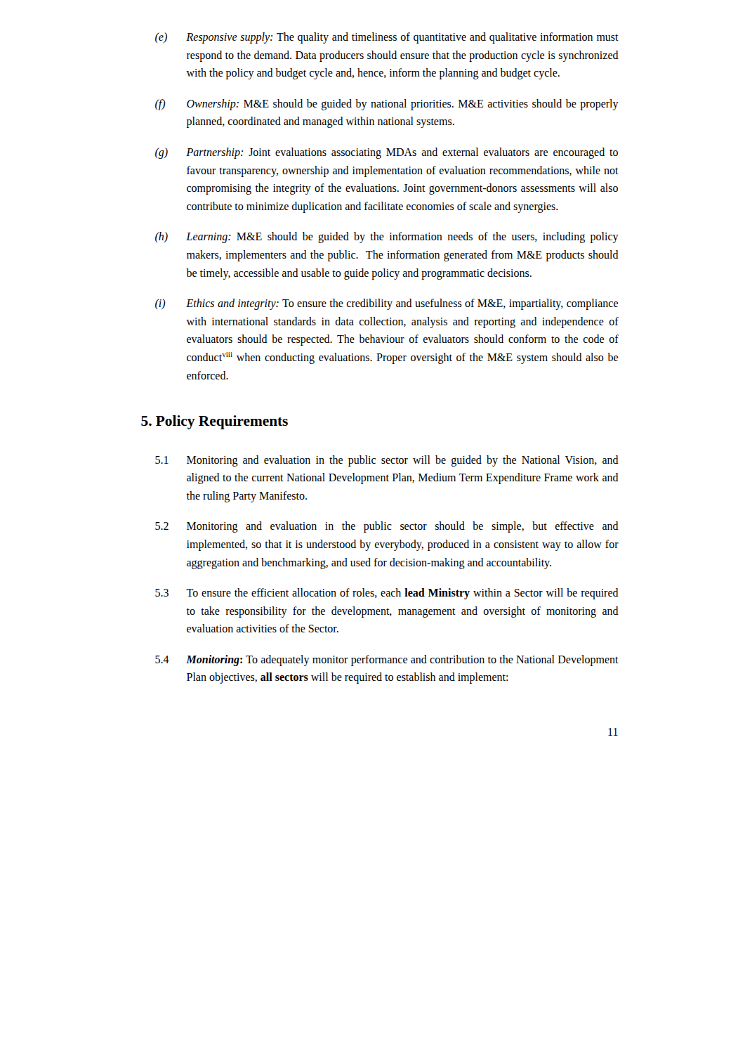(e) Responsive supply: The quality and timeliness of quantitative and qualitative information must respond to the demand. Data producers should ensure that the production cycle is synchronized with the policy and budget cycle and, hence, inform the planning and budget cycle.
(f) Ownership: M&E should be guided by national priorities. M&E activities should be properly planned, coordinated and managed within national systems.
(g) Partnership: Joint evaluations associating MDAs and external evaluators are encouraged to favour transparency, ownership and implementation of evaluation recommendations, while not compromising the integrity of the evaluations. Joint government-donors assessments will also contribute to minimize duplication and facilitate economies of scale and synergies.
(h) Learning: M&E should be guided by the information needs of the users, including policy makers, implementers and the public. The information generated from M&E products should be timely, accessible and usable to guide policy and programmatic decisions.
(i) Ethics and integrity: To ensure the credibility and usefulness of M&E, impartiality, compliance with international standards in data collection, analysis and reporting and independence of evaluators should be respected. The behaviour of evaluators should conform to the code of conductviii when conducting evaluations. Proper oversight of the M&E system should also be enforced.
5. Policy Requirements
5.1 Monitoring and evaluation in the public sector will be guided by the National Vision, and aligned to the current National Development Plan, Medium Term Expenditure Frame work and the ruling Party Manifesto.
5.2 Monitoring and evaluation in the public sector should be simple, but effective and implemented, so that it is understood by everybody, produced in a consistent way to allow for aggregation and benchmarking, and used for decision-making and accountability.
5.3 To ensure the efficient allocation of roles, each lead Ministry within a Sector will be required to take responsibility for the development, management and oversight of monitoring and evaluation activities of the Sector.
5.4 Monitoring: To adequately monitor performance and contribution to the National Development Plan objectives, all sectors will be required to establish and implement:
11